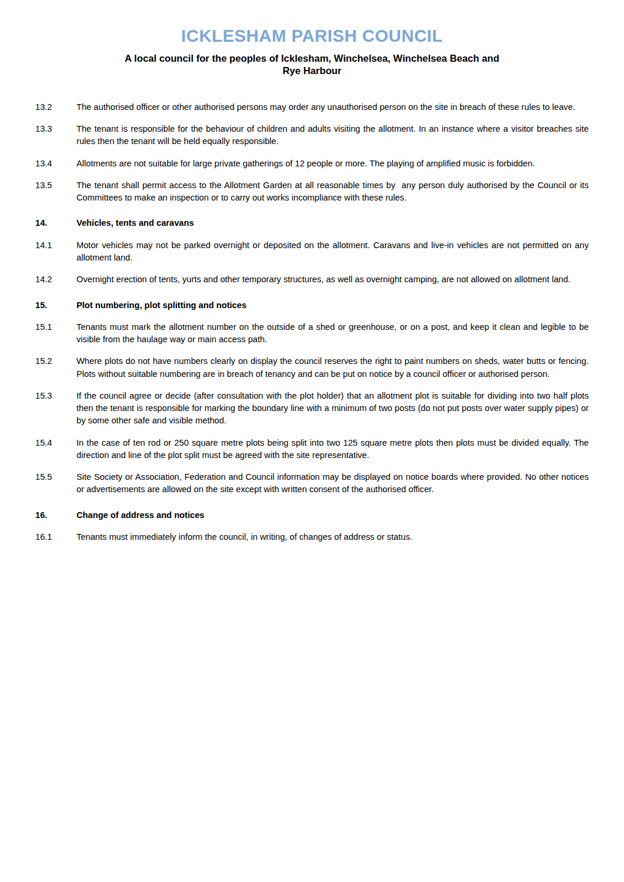ICKLESHAM PARISH COUNCIL
A local council for the peoples of Icklesham, Winchelsea, Winchelsea Beach and Rye Harbour
13.2
The authorised officer or other authorised persons may order any unauthorised person on the site in breach of these rules to leave.
13.3
The tenant is responsible for the behaviour of children and adults visiting the allotment. In an instance where a visitor breaches site rules then the tenant will be held equally responsible.
13.4
Allotments are not suitable for large private gatherings of 12 people or more. The playing of amplified music is forbidden.
13.5
The tenant shall permit access to the Allotment Garden at all reasonable times by any person duly authorised by the Council or its Committees to make an inspection or to carry out works incompliance with these rules.
14.
Vehicles, tents and caravans
14.1
Motor vehicles may not be parked overnight or deposited on the allotment. Caravans and live-in vehicles are not permitted on any allotment land.
14.2
Overnight erection of tents, yurts and other temporary structures, as well as overnight camping, are not allowed on allotment land.
15.
Plot numbering, plot splitting and notices
15.1
Tenants must mark the allotment number on the outside of a shed or greenhouse, or on a post, and keep it clean and legible to be visible from the haulage way or main access path.
15.2
Where plots do not have numbers clearly on display the council reserves the right to paint numbers on sheds, water butts or fencing. Plots without suitable numbering are in breach of tenancy and can be put on notice by a council officer or authorised person.
15.3
If the council agree or decide (after consultation with the plot holder) that an allotment plot is suitable for dividing into two half plots then the tenant is responsible for marking the boundary line with a minimum of two posts (do not put posts over water supply pipes) or by some other safe and visible method.
15.4
In the case of ten rod or 250 square metre plots being split into two 125 square metre plots then plots must be divided equally. The direction and line of the plot split must be agreed with the site representative.
15.5
Site Society or Association, Federation and Council information may be displayed on notice boards where provided. No other notices or advertisements are allowed on the site except with written consent of the authorised officer.
16.
Change of address and notices
16.1
Tenants must immediately inform the council, in writing, of changes of address or status.